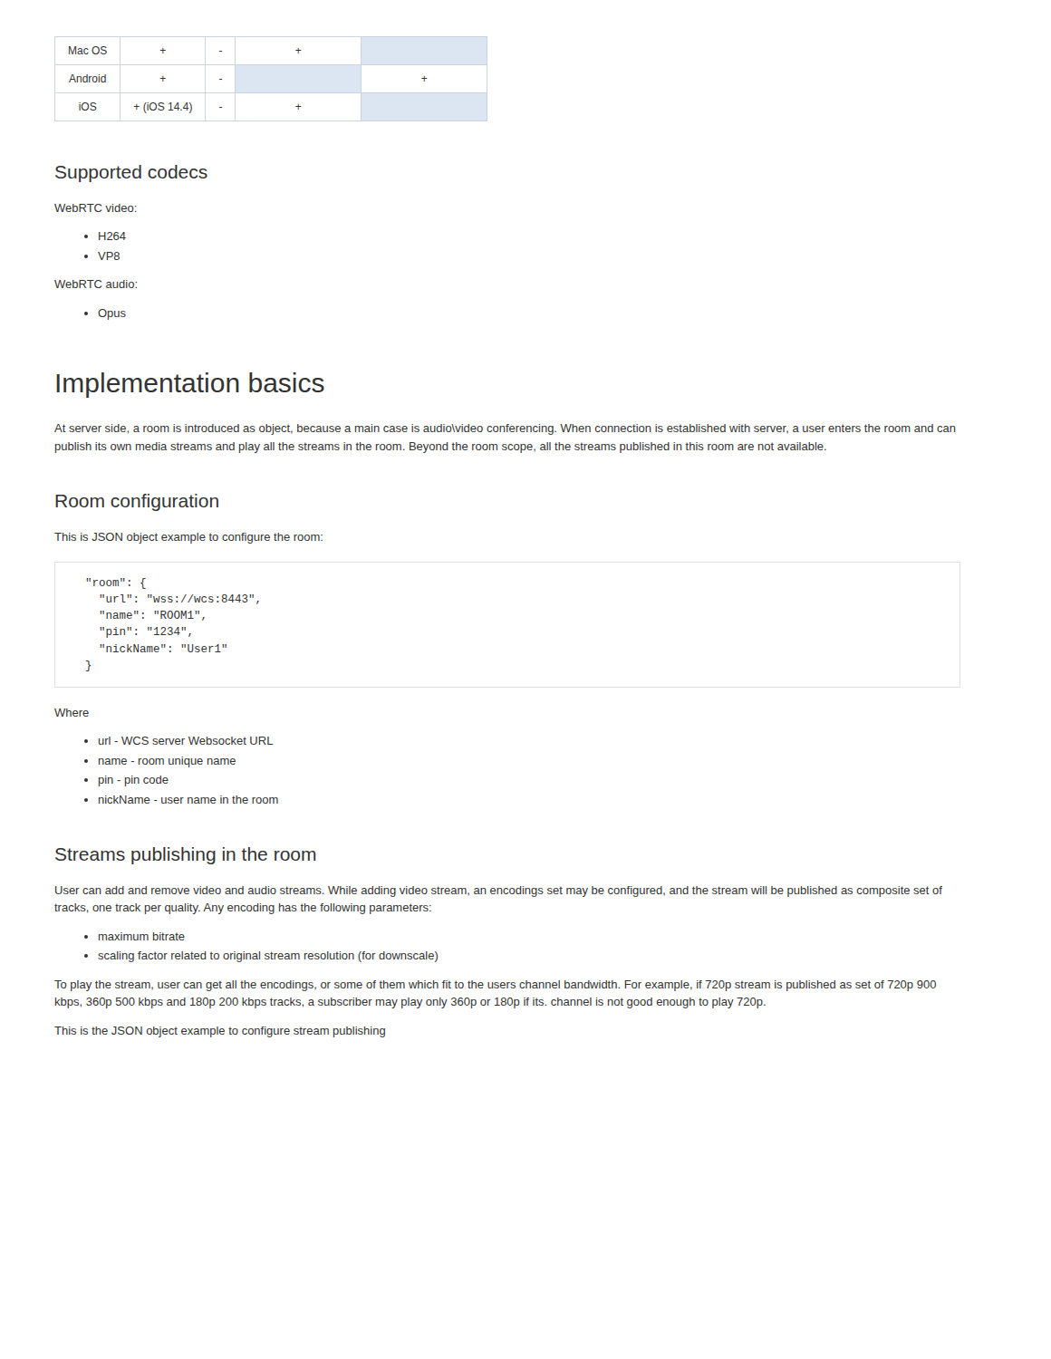| Mac OS | + | - | + | |
| Android | + | - | | + |
| iOS | + (iOS 14.4) | - | + | |
Supported codecs
WebRTC video:
H264
VP8
WebRTC audio:
Opus
Implementation basics
At server side, a room is introduced as object, because a main case is audio\video conferencing. When connection is established with server, a user enters the room and can publish its own media streams and play all the streams in the room. Beyond the room scope, all the streams published in this room are not available.
Room configuration
This is JSON object example to configure the room:
  "room": {
    "url": "wss://wcs:8443",
    "name": "ROOM1",
    "pin": "1234",
    "nickName": "User1"
  }
Where
url - WCS server Websocket URL
name - room unique name
pin - pin code
nickName - user name in the room
Streams publishing in the room
User can add and remove video and audio streams. While adding video stream, an encodings set may be configured, and the stream will be published as composite set of tracks, one track per quality. Any encoding has the following parameters:
maximum bitrate
scaling factor related to original stream resolution (for downscale)
To play the stream, user can get all the encodings, or some of them which fit to the users channel bandwidth. For example, if 720p stream is published as set of 720p 900 kbps, 360p 500 kbps and 180p 200 kbps tracks, a subscriber may play only 360p or 180p if its. channel is not good enough to play 720p.
This is the JSON object example to configure stream publishing